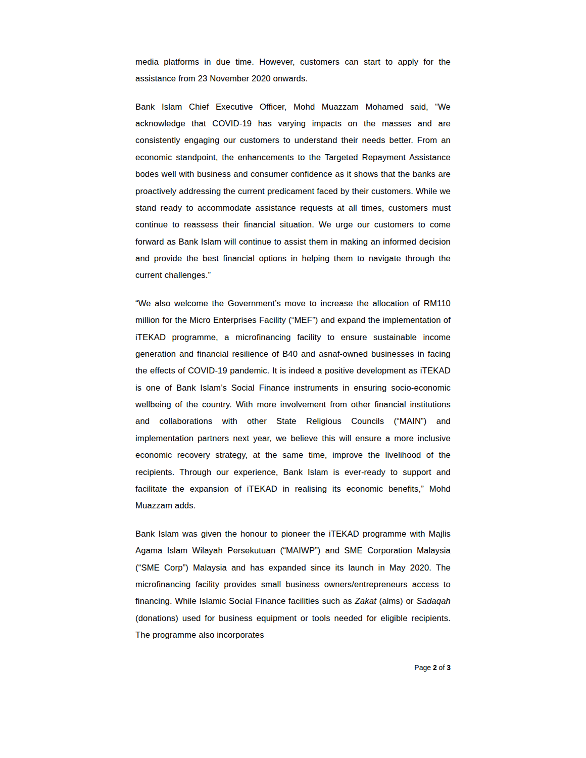media platforms in due time. However, customers can start to apply for the assistance from 23 November 2020 onwards.
Bank Islam Chief Executive Officer, Mohd Muazzam Mohamed said, “We acknowledge that COVID-19 has varying impacts on the masses and are consistently engaging our customers to understand their needs better. From an economic standpoint, the enhancements to the Targeted Repayment Assistance bodes well with business and consumer confidence as it shows that the banks are proactively addressing the current predicament faced by their customers. While we stand ready to accommodate assistance requests at all times, customers must continue to reassess their financial situation. We urge our customers to come forward as Bank Islam will continue to assist them in making an informed decision and provide the best financial options in helping them to navigate through the current challenges.”
“We also welcome the Government’s move to increase the allocation of RM110 million for the Micro Enterprises Facility (“MEF”) and expand the implementation of iTEKAD programme, a microfinancing facility to ensure sustainable income generation and financial resilience of B40 and asnaf-owned businesses in facing the effects of COVID-19 pandemic. It is indeed a positive development as iTEKAD is one of Bank Islam’s Social Finance instruments in ensuring socio-economic wellbeing of the country. With more involvement from other financial institutions and collaborations with other State Religious Councils (“MAIN”) and implementation partners next year, we believe this will ensure a more inclusive economic recovery strategy, at the same time, improve the livelihood of the recipients. Through our experience, Bank Islam is ever-ready to support and facilitate the expansion of iTEKAD in realising its economic benefits,” Mohd Muazzam adds.
Bank Islam was given the honour to pioneer the iTEKAD programme with Majlis Agama Islam Wilayah Persekutuan (“MAIWP”) and SME Corporation Malaysia (“SME Corp”) Malaysia and has expanded since its launch in May 2020. The microfinancing facility provides small business owners/entrepreneurs access to financing. While Islamic Social Finance facilities such as Zakat (alms) or Sadaqah (donations) used for business equipment or tools needed for eligible recipients. The programme also incorporates
Page 2 of 3